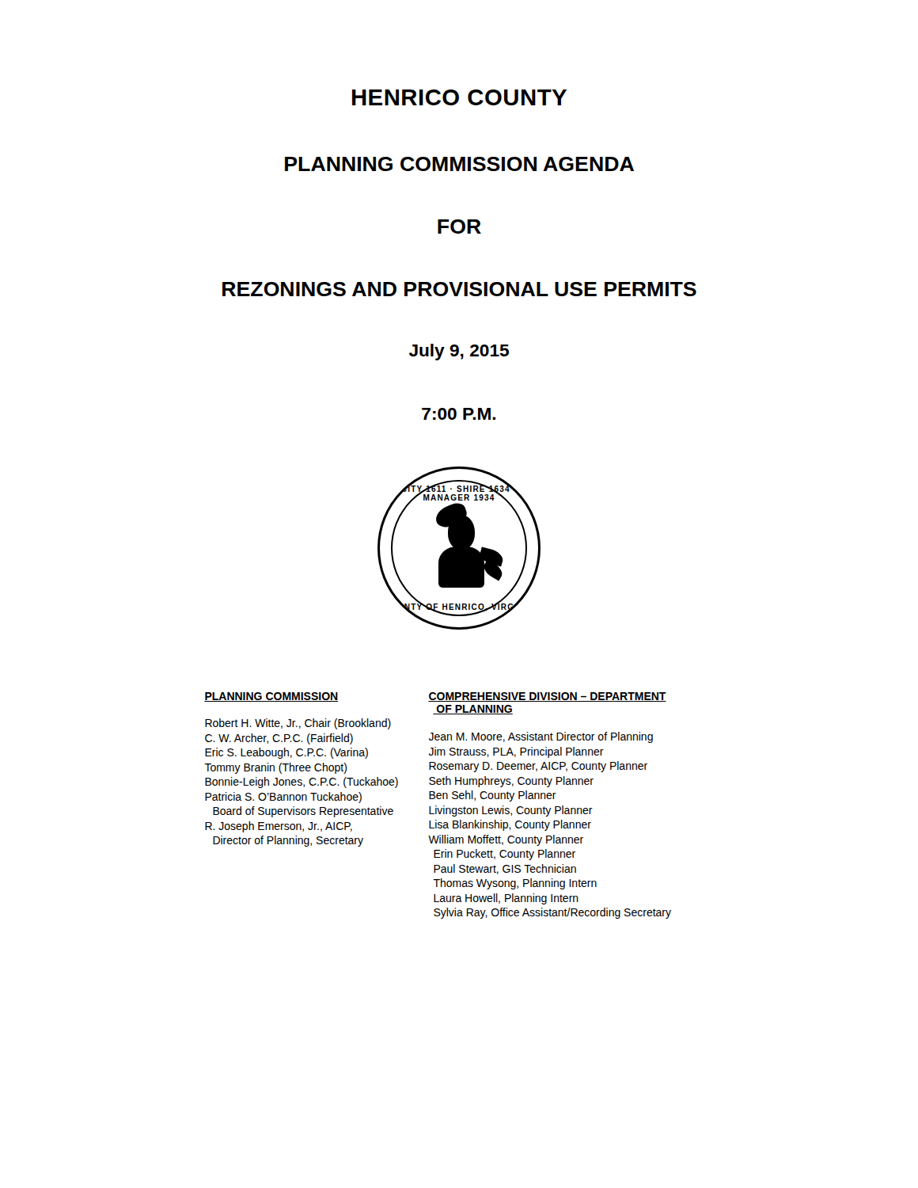HENRICO COUNTY
PLANNING COMMISSION AGENDA
FOR
REZONINGS AND PROVISIONAL USE PERMITS
July 9, 2015
7:00 P.M.
CITY 1611 · SHIRE 1634 · MANAGER 1934
COUNTY OF HENRICO, VIRGINIA
| PLANNING COMMISSION Robert H. Witte, Jr., Chair (Brookland) C. W. Archer, C.P.C. (Fairfield) Eric S. Leabough, C.P.C. (Varina) Tommy Branin (Three Chopt) Bonnie-Leigh Jones, C.P.C. (Tuckahoe) Patricia S. O’Bannon Tuckahoe) Board of Supervisors Representative R. Joseph Emerson, Jr., AICP, Director of Planning, Secretary | COMPREHENSIVE DIVISION – DEPARTMENT OF PLANNING Jean M. Moore, Assistant Director of Planning Jim Strauss, PLA, Principal Planner Rosemary D. Deemer, AICP, County Planner Seth Humphreys, County Planner Ben Sehl, County Planner Livingston Lewis, County Planner Lisa Blankinship, County Planner William Moffett, County Planner Erin Puckett, County Planner Paul Stewart, GIS Technician Thomas Wysong, Planning Intern Laura Howell, Planning Intern Sylvia Ray, Office Assistant/Recording Secretary |